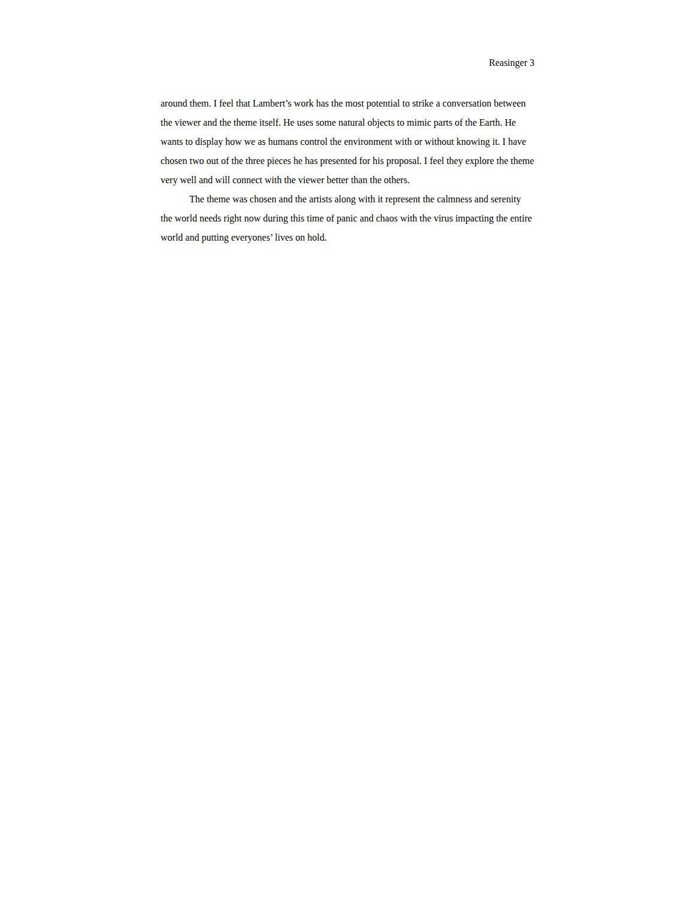Reasinger 3
around them. I feel that Lambert’s work has the most potential to strike a conversation between the viewer and the theme itself. He uses some natural objects to mimic parts of the Earth. He wants to display how we as humans control the environment with or without knowing it. I have chosen two out of the three pieces he has presented for his proposal. I feel they explore the theme very well and will connect with the viewer better than the others.
The theme was chosen and the artists along with it represent the calmness and serenity the world needs right now during this time of panic and chaos with the virus impacting the entire world and putting everyones’ lives on hold.